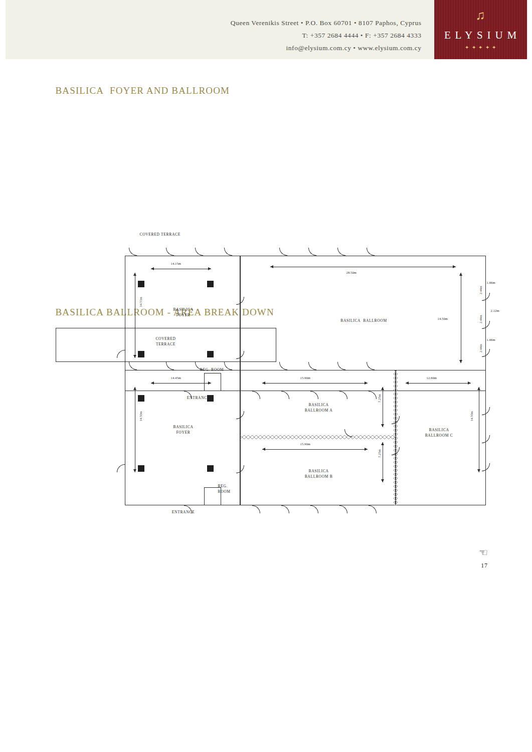Queen Verenikis Street • P.O. Box 60701 • 8107 Paphos, Cyprus
T: +357 2684 4444 • F: +357 2684 4333
info@elysium.com.cy • www.elysium.com.cy
♫
ELYSIUM
✦✦✦✦✦
BASILICA FOYER AND BALLROOM
COVERED TERRACE
BASILICA
FOYER
BASILICA BALLROOM
REG. ROOM
ENTRANCE
14.15m
14.51m
28.50m
14.50m
1.66m
2.44m
2.12m
2.44m
1.66m
2.44m
BASILICA BALLROOM - AREA BREAK DOWN
COVERED
TERRACE
BASILICA
FOYER
BASILICA
BALLROOM A
BASILICA
BALLROOM B
BASILICA
BALLROOM C
REG.
ROOM
ENTRANCE
14.45m
14.50m
15.90m
15.90m
12.60m
7.25m
7.25m
14.50m
☞
17